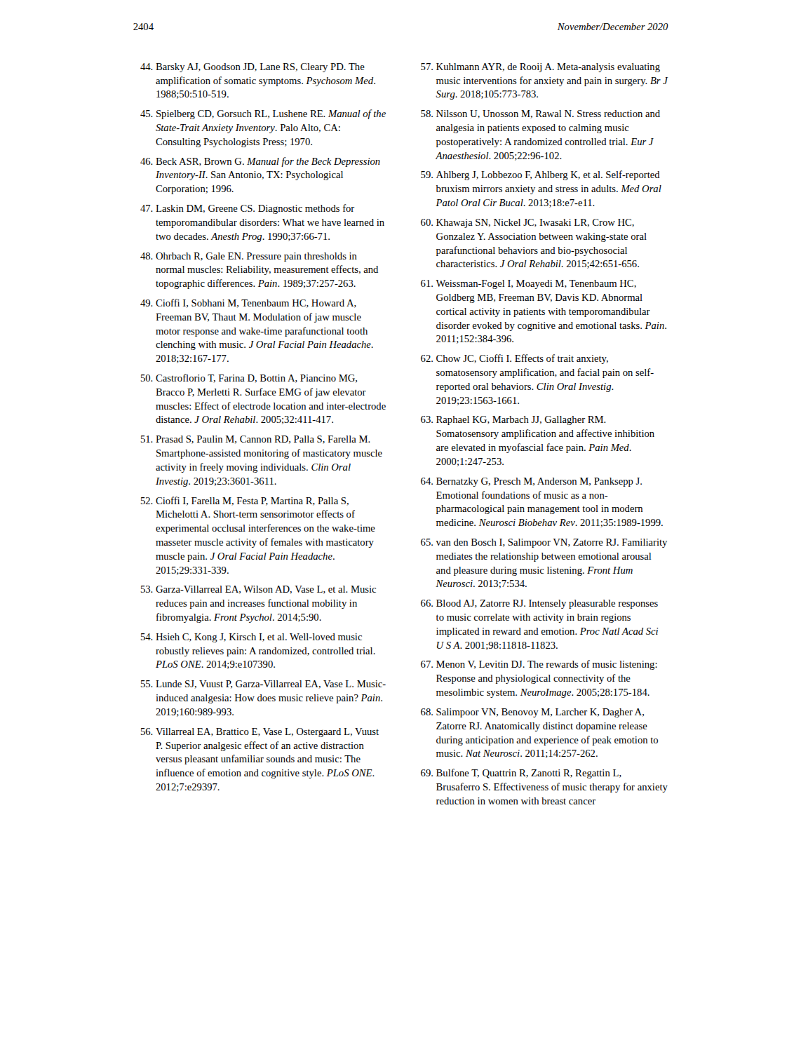2404 November/December 2020
Barsky AJ, Goodson JD, Lane RS, Cleary PD. The amplification of somatic symptoms. Psychosom Med. 1988;50:510-519.
Spielberg CD, Gorsuch RL, Lushene RE. Manual of the State-Trait Anxiety Inventory. Palo Alto, CA: Consulting Psychologists Press; 1970.
Beck ASR, Brown G. Manual for the Beck Depression Inventory-II. San Antonio, TX: Psychological Corporation; 1996.
Laskin DM, Greene CS. Diagnostic methods for temporomandibular disorders: What we have learned in two decades. Anesth Prog. 1990;37:66-71.
Ohrbach R, Gale EN. Pressure pain thresholds in normal muscles: Reliability, measurement effects, and topographic differences. Pain. 1989;37:257-263.
Cioffi I, Sobhani M, Tenenbaum HC, Howard A, Freeman BV, Thaut M. Modulation of jaw muscle motor response and wake-time parafunctional tooth clenching with music. J Oral Facial Pain Headache. 2018;32:167-177.
Castroflorio T, Farina D, Bottin A, Piancino MG, Bracco P, Merletti R. Surface EMG of jaw elevator muscles: Effect of electrode location and inter-electrode distance. J Oral Rehabil. 2005;32:411-417.
Prasad S, Paulin M, Cannon RD, Palla S, Farella M. Smartphone-assisted monitoring of masticatory muscle activity in freely moving individuals. Clin Oral Investig. 2019;23:3601-3611.
Cioffi I, Farella M, Festa P, Martina R, Palla S, Michelotti A. Short-term sensorimotor effects of experimental occlusal interferences on the wake-time masseter muscle activity of females with masticatory muscle pain. J Oral Facial Pain Headache. 2015;29:331-339.
Garza-Villarreal EA, Wilson AD, Vase L, et al. Music reduces pain and increases functional mobility in fibromyalgia. Front Psychol. 2014;5:90.
Hsieh C, Kong J, Kirsch I, et al. Well-loved music robustly relieves pain: A randomized, controlled trial. PLoS ONE. 2014;9:e107390.
Lunde SJ, Vuust P, Garza-Villarreal EA, Vase L. Music-induced analgesia: How does music relieve pain? Pain. 2019;160:989-993.
Villarreal EA, Brattico E, Vase L, Ostergaard L, Vuust P. Superior analgesic effect of an active distraction versus pleasant unfamiliar sounds and music: The influence of emotion and cognitive style. PLoS ONE. 2012;7:e29397.
Kuhlmann AYR, de Rooij A. Meta-analysis evaluating music interventions for anxiety and pain in surgery. Br J Surg. 2018;105:773-783.
Nilsson U, Unosson M, Rawal N. Stress reduction and analgesia in patients exposed to calming music postoperatively: A randomized controlled trial. Eur J Anaesthesiol. 2005;22:96-102.
Ahlberg J, Lobbezoo F, Ahlberg K, et al. Self-reported bruxism mirrors anxiety and stress in adults. Med Oral Patol Oral Cir Bucal. 2013;18:e7-e11.
Khawaja SN, Nickel JC, Iwasaki LR, Crow HC, Gonzalez Y. Association between waking-state oral parafunctional behaviors and bio-psychosocial characteristics. J Oral Rehabil. 2015;42:651-656.
Weissman-Fogel I, Moayedi M, Tenenbaum HC, Goldberg MB, Freeman BV, Davis KD. Abnormal cortical activity in patients with temporomandibular disorder evoked by cognitive and emotional tasks. Pain. 2011;152:384-396.
Chow JC, Cioffi I. Effects of trait anxiety, somatosensory amplification, and facial pain on self-reported oral behaviors. Clin Oral Investig. 2019;23:1563-1661.
Raphael KG, Marbach JJ, Gallagher RM. Somatosensory amplification and affective inhibition are elevated in myofascial face pain. Pain Med. 2000;1:247-253.
Bernatzky G, Presch M, Anderson M, Panksepp J. Emotional foundations of music as a non-pharmacological pain management tool in modern medicine. Neurosci Biobehav Rev. 2011;35:1989-1999.
van den Bosch I, Salimpoor VN, Zatorre RJ. Familiarity mediates the relationship between emotional arousal and pleasure during music listening. Front Hum Neurosci. 2013;7:534.
Blood AJ, Zatorre RJ. Intensely pleasurable responses to music correlate with activity in brain regions implicated in reward and emotion. Proc Natl Acad Sci U S A. 2001;98:11818-11823.
Menon V, Levitin DJ. The rewards of music listening: Response and physiological connectivity of the mesolimbic system. NeuroImage. 2005;28:175-184.
Salimpoor VN, Benovoy M, Larcher K, Dagher A, Zatorre RJ. Anatomically distinct dopamine release during anticipation and experience of peak emotion to music. Nat Neurosci. 2011;14:257-262.
Bulfone T, Quattrin R, Zanotti R, Regattin L, Brusaferro S. Effectiveness of music therapy for anxiety reduction in women with breast cancer